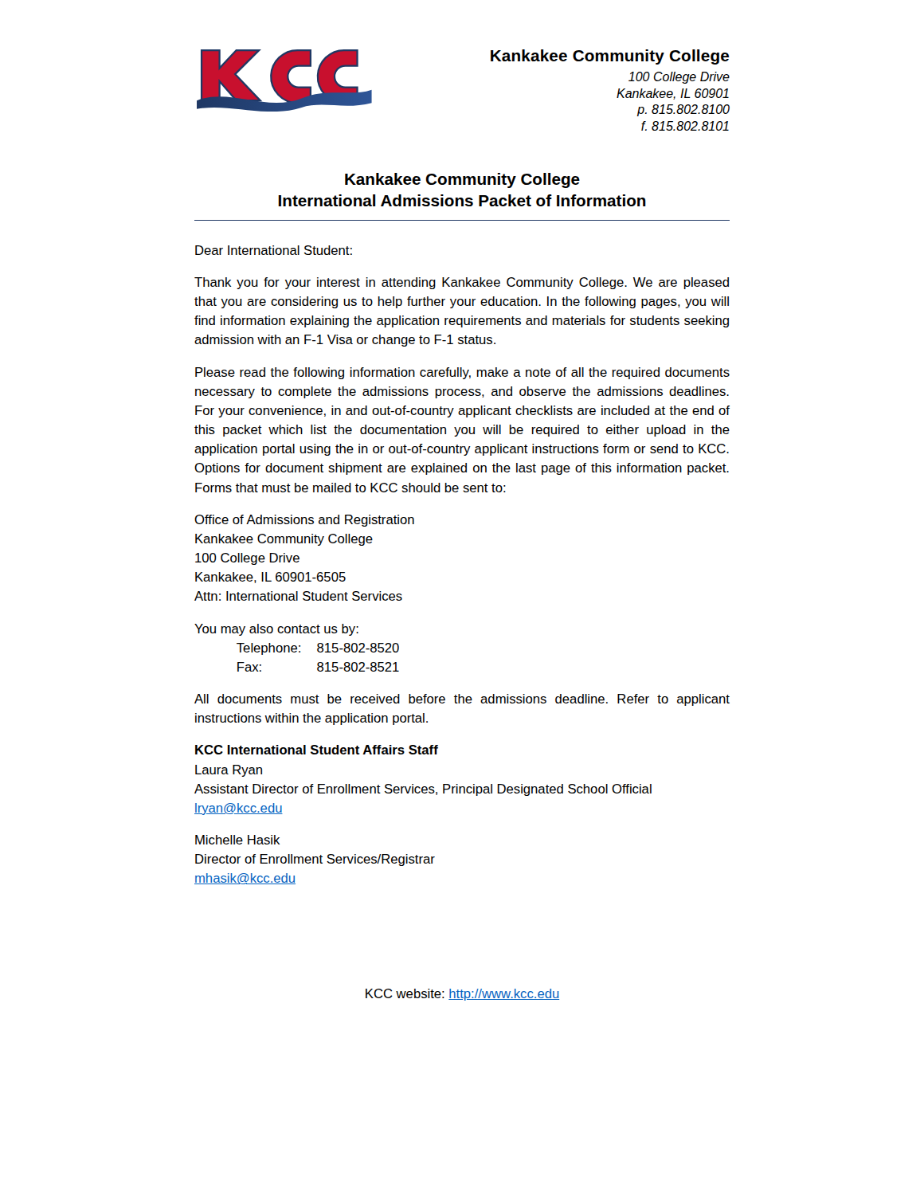Kankakee Community College
100 College Drive
Kankakee, IL 60901
p. 815.802.8100
f. 815.802.8101
Kankakee Community College International Admissions Packet of Information
Dear International Student:
Thank you for your interest in attending Kankakee Community College. We are pleased that you are considering us to help further your education. In the following pages, you will find information explaining the application requirements and materials for students seeking admission with an F-1 Visa or change to F-1 status.
Please read the following information carefully, make a note of all the required documents necessary to complete the admissions process, and observe the admissions deadlines. For your convenience, in and out-of-country applicant checklists are included at the end of this packet which list the documentation you will be required to either upload in the application portal using the in or out-of-country applicant instructions form or send to KCC. Options for document shipment are explained on the last page of this information packet. Forms that must be mailed to KCC should be sent to:
Office of Admissions and Registration
Kankakee Community College
100 College Drive
Kankakee, IL 60901-6505
Attn: International Student Services
You may also contact us by:
Telephone: 815-802-8520
Fax: 815-802-8521
All documents must be received before the admissions deadline. Refer to applicant instructions within the application portal.
KCC International Student Affairs Staff
Laura Ryan
Assistant Director of Enrollment Services, Principal Designated School Official
lryan@kcc.edu
Michelle Hasik
Director of Enrollment Services/Registrar
mhasik@kcc.edu
KCC website: http://www.kcc.edu